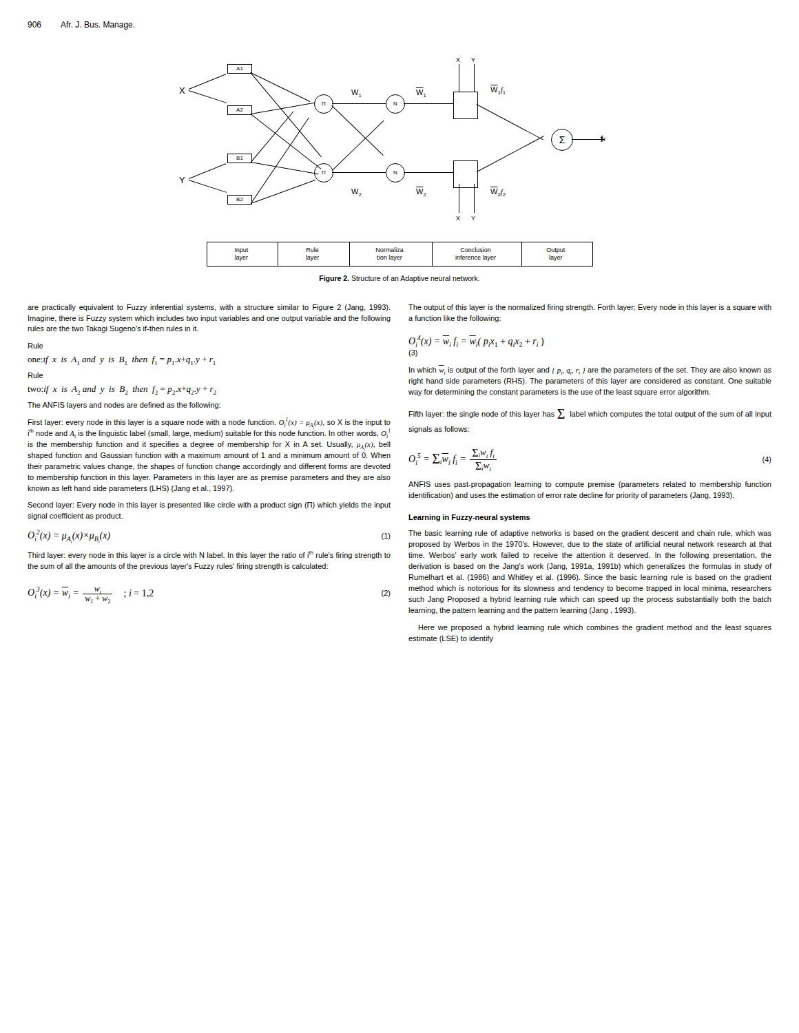906 Afr. J. Bus. Manage.
X
Y
A1
A2
B1
B2
Π
Π
W1
W2
N
N
W1
W2
X
Y
X
Y
W1f1
W2f2
Σ
f
Input
layer
Rule
layer
Normaliza
tion layer
Conclusion
inference layer
Output
layer
Figure 2. Structure of an Adaptive neural network.
are practically equivalent to Fuzzy inferential systems, with a structure similar to Figure 2 (Jang, 1993). Imagine, there is Fuzzy system which includes two input variables and one output variable and the following rules are the two Takagi Sugeno's if-then rules in it.
Rule
one:if x is A1 and y is B1 then f1 = p1.x+q1.y + r1
Rule
two:if x is A2 and y is B2 then f2 = p2.x+q2.y + r2
The ANFIS layers and nodes are defined as the following:
First layer: every node in this layer is a square node with a node function. Oi1(x) = μAi(x), so X is the input to ith node and Ai is the linguistic label (small, large, medium) suitable for this node function. In other words, Oi1 is the membership function and it specifies a degree of membership for X in A set. Usually, μAi(x), bell shaped function and Gaussian function with a maximum amount of 1 and a minimum amount of 0. When their parametric values change, the shapes of function change accordingly and different forms are devoted to membership function in this layer. Parameters in this layer are as premise parameters and they are also known as left hand side parameters (LHS) (Jang et al., 1997).
Second layer: Every node in this layer is presented like circle with a product sign (Π) which yields the input signal coefficient as product.
Oi2(x) = μAi(x)×μBi(x) (1)
Third layer: every node in this layer is a circle with N label. In this layer the ratio of ith rule's firing strength to the sum of all the amounts of the previous layer's Fuzzy rules' firing strength is calculated:
Oi3(x) = wi = wi w1 + w2 ; i = 1,2 (2)
The output of this layer is the normalized firing strength. Forth layer: Every node in this layer is a square with a function like the following:
Oi4(x) = wi fi = wi( pix1 + qix2 + ri )
(3)
In which wi is output of the forth layer and { pi, qi, ri } are the parameters of the set. They are also known as right hand side parameters (RHS). The parameters of this layer are considered as constant. One suitable way for determining the constant parameters is the use of the least square error algorithm.
Fifth layer: the single node of this layer has Σ label which computes the total output of the sum of all input signals as follows:
Oi5 = Σiwi fi = Σiwi fi Σiwi (4)
ANFIS uses past-propagation learning to compute premise (parameters related to membership function identification) and uses the estimation of error rate decline for priority of parameters (Jang, 1993).
Learning in Fuzzy-neural systems
The basic learning rule of adaptive networks is based on the gradient descent and chain rule, which was proposed by Werbos in the 1970's. However, due to the state of artificial neural network research at that time. Werbos' early work failed to receive the attention it deserved. In the following presentation, the derivation is based on the Jang's work (Jang, 1991a, 1991b) which generalizes the formulas in study of Rumelhart et al. (1986) and Whitley et al. (1996). Since the basic learning rule is based on the gradient method which is notorious for its slowness and tendency to become trapped in local minima, researchers such Jang Proposed a hybrid learning rule which can speed up the process substantially both the batch learning, the pattern learning and the pattern learning (Jang , 1993).
Here we proposed a hybrid learning rule which combines the gradient method and the least squares estimate (LSE) to identify